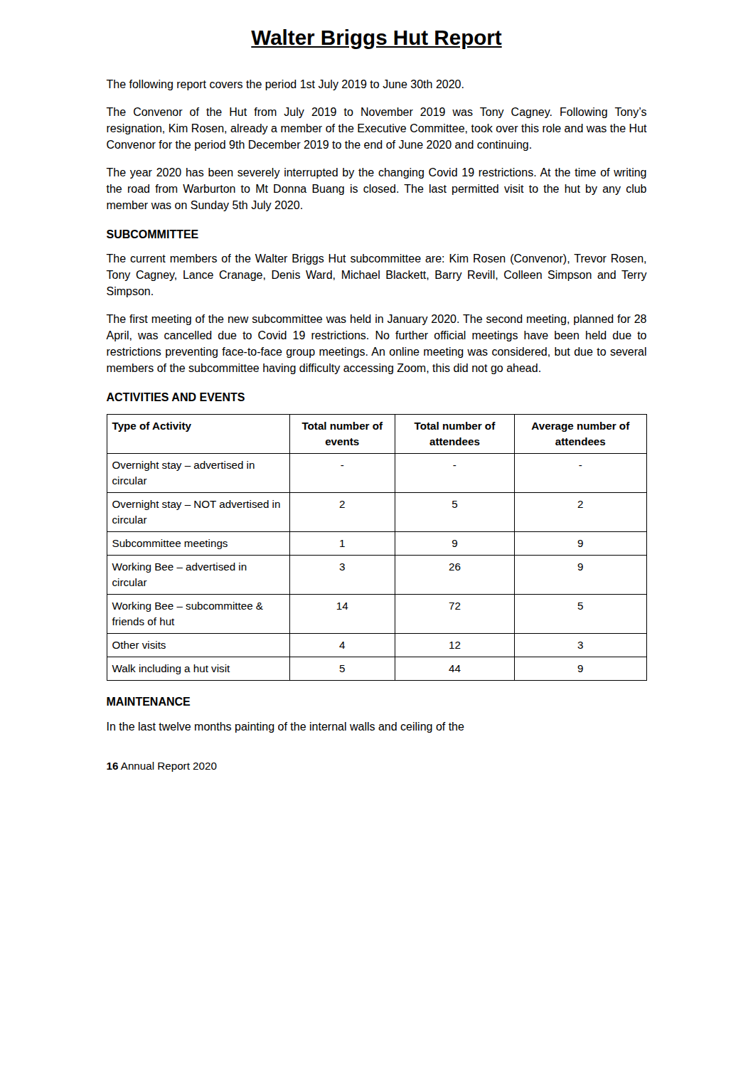Walter Briggs Hut Report
The following report covers the period 1st July 2019 to June 30th 2020.
The Convenor of the Hut from July 2019 to November 2019 was Tony Cagney. Following Tony’s resignation, Kim Rosen, already a member of the Executive Committee, took over this role and was the Hut Convenor for the period 9th December 2019 to the end of June 2020 and continuing.
The year 2020 has been severely interrupted by the changing Covid 19 restrictions. At the time of writing the road from Warburton to Mt Donna Buang is closed. The last permitted visit to the hut by any club member was on Sunday 5th July 2020.
Subcommittee
The current members of the Walter Briggs Hut subcommittee are: Kim Rosen (Convenor), Trevor Rosen, Tony Cagney, Lance Cranage, Denis Ward, Michael Blackett, Barry Revill, Colleen Simpson and Terry Simpson.
The first meeting of the new subcommittee was held in January 2020. The second meeting, planned for 28 April, was cancelled due to Covid 19 restrictions. No further official meetings have been held due to restrictions preventing face-to-face group meetings. An online meeting was considered, but due to several members of the subcommittee having difficulty accessing Zoom, this did not go ahead.
Activities and Events
| Type of Activity | Total number of events | Total number of attendees | Average number of attendees |
| --- | --- | --- | --- |
| Overnight stay – advertised in circular | - | - | - |
| Overnight stay – NOT advertised in circular | 2 | 5 | 2 |
| Subcommittee meetings | 1 | 9 | 9 |
| Working Bee – advertised in circular | 3 | 26 | 9 |
| Working Bee – subcommittee & friends of hut | 14 | 72 | 5 |
| Other visits | 4 | 12 | 3 |
| Walk including a hut visit | 5 | 44 | 9 |
Maintenance
In the last twelve months painting of the internal walls and ceiling of the
16 Annual Report 2020